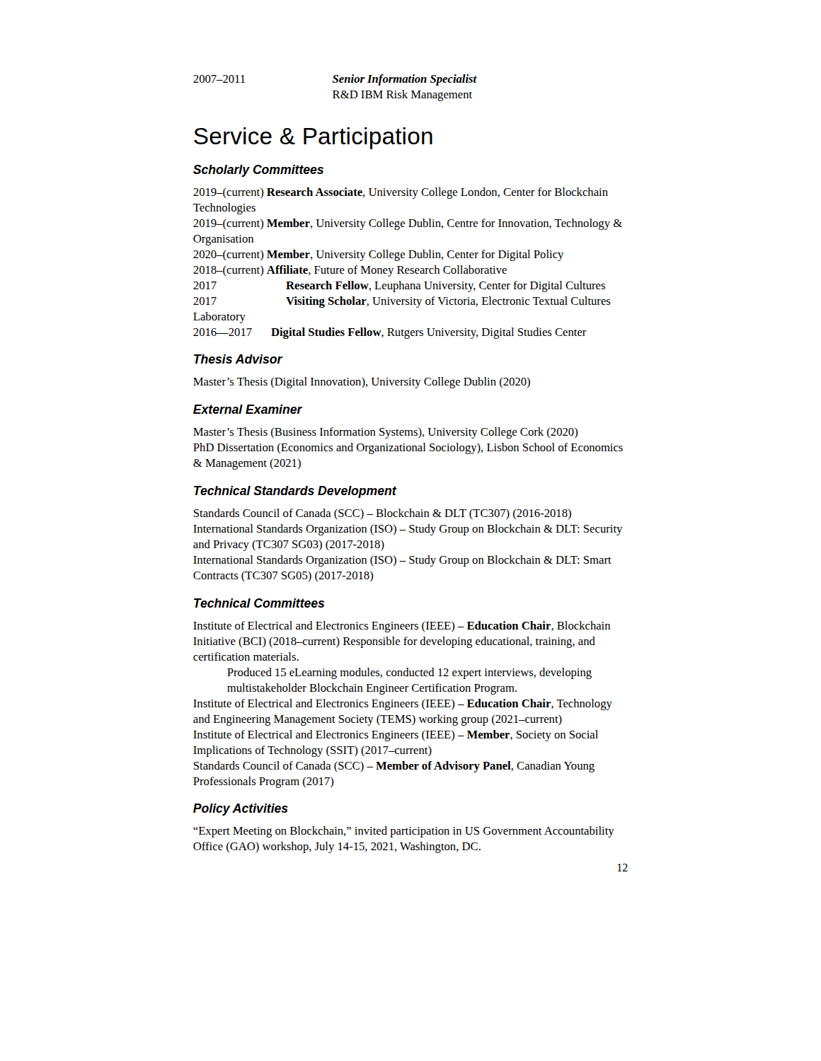2007–2011
Senior Information Specialist R&D IBM Risk Management
Service & Participation
Scholarly Committees
2019–(current) Research Associate, University College London, Center for Blockchain Technologies
2019–(current) Member, University College Dublin, Centre for Innovation, Technology & Organisation
2020–(current) Member, University College Dublin, Center for Digital Policy
2018–(current) Affiliate, Future of Money Research Collaborative
2017 Research Fellow, Leuphana University, Center for Digital Cultures
2017 Visiting Scholar, University of Victoria, Electronic Textual Cultures Laboratory
2016—2017 Digital Studies Fellow, Rutgers University, Digital Studies Center
Thesis Advisor
Master’s Thesis (Digital Innovation), University College Dublin (2020)
External Examiner
Master’s Thesis (Business Information Systems), University College Cork (2020)
PhD Dissertation (Economics and Organizational Sociology), Lisbon School of Economics & Management (2021)
Technical Standards Development
Standards Council of Canada (SCC) – Blockchain & DLT (TC307) (2016-2018)
International Standards Organization (ISO) – Study Group on Blockchain & DLT: Security and Privacy (TC307 SG03) (2017-2018)
International Standards Organization (ISO) – Study Group on Blockchain & DLT: Smart Contracts (TC307 SG05) (2017-2018)
Technical Committees
Institute of Electrical and Electronics Engineers (IEEE) – Education Chair, Blockchain Initiative (BCI) (2018–current) Responsible for developing educational, training, and certification materials. Produced 15 eLearning modules, conducted 12 expert interviews, developing multistakeholder Blockchain Engineer Certification Program.
Institute of Electrical and Electronics Engineers (IEEE) – Education Chair, Technology and Engineering Management Society (TEMS) working group (2021–current)
Institute of Electrical and Electronics Engineers (IEEE) – Member, Society on Social Implications of Technology (SSIT) (2017–current)
Standards Council of Canada (SCC) – Member of Advisory Panel, Canadian Young Professionals Program (2017)
Policy Activities
“Expert Meeting on Blockchain,” invited participation in US Government Accountability Office (GAO) workshop, July 14-15, 2021, Washington, DC.
12